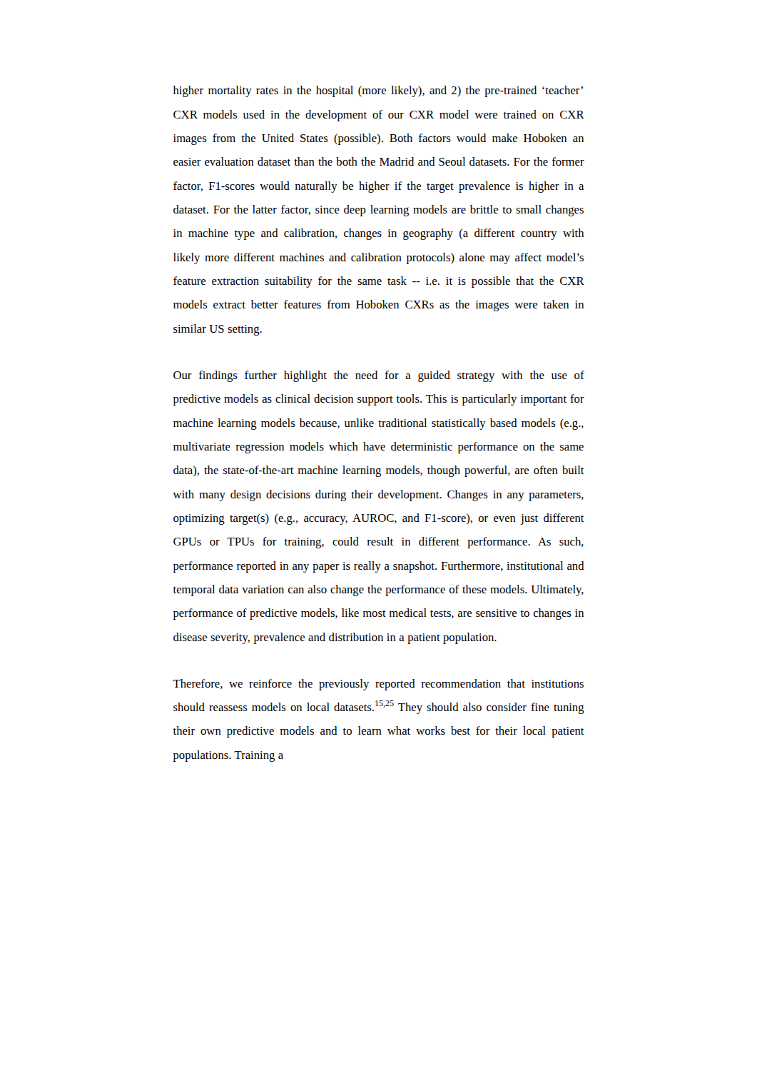higher mortality rates in the hospital (more likely), and 2) the pre-trained ‘teacher’ CXR models used in the development of our CXR model were trained on CXR images from the United States (possible). Both factors would make Hoboken an easier evaluation dataset than the both the Madrid and Seoul datasets. For the former factor, F1-scores would naturally be higher if the target prevalence is higher in a dataset. For the latter factor, since deep learning models are brittle to small changes in machine type and calibration, changes in geography (a different country with likely more different machines and calibration protocols) alone may affect model’s feature extraction suitability for the same task -- i.e. it is possible that the CXR models extract better features from Hoboken CXRs as the images were taken in similar US setting.
Our findings further highlight the need for a guided strategy with the use of predictive models as clinical decision support tools. This is particularly important for machine learning models because, unlike traditional statistically based models (e.g., multivariate regression models which have deterministic performance on the same data), the state-of-the-art machine learning models, though powerful, are often built with many design decisions during their development. Changes in any parameters, optimizing target(s) (e.g., accuracy, AUROC, and F1-score), or even just different GPUs or TPUs for training, could result in different performance. As such, performance reported in any paper is really a snapshot. Furthermore, institutional and temporal data variation can also change the performance of these models. Ultimately, performance of predictive models, like most medical tests, are sensitive to changes in disease severity, prevalence and distribution in a patient population.
Therefore, we reinforce the previously reported recommendation that institutions should reassess models on local datasets.15,25 They should also consider fine tuning their own predictive models and to learn what works best for their local patient populations. Training a